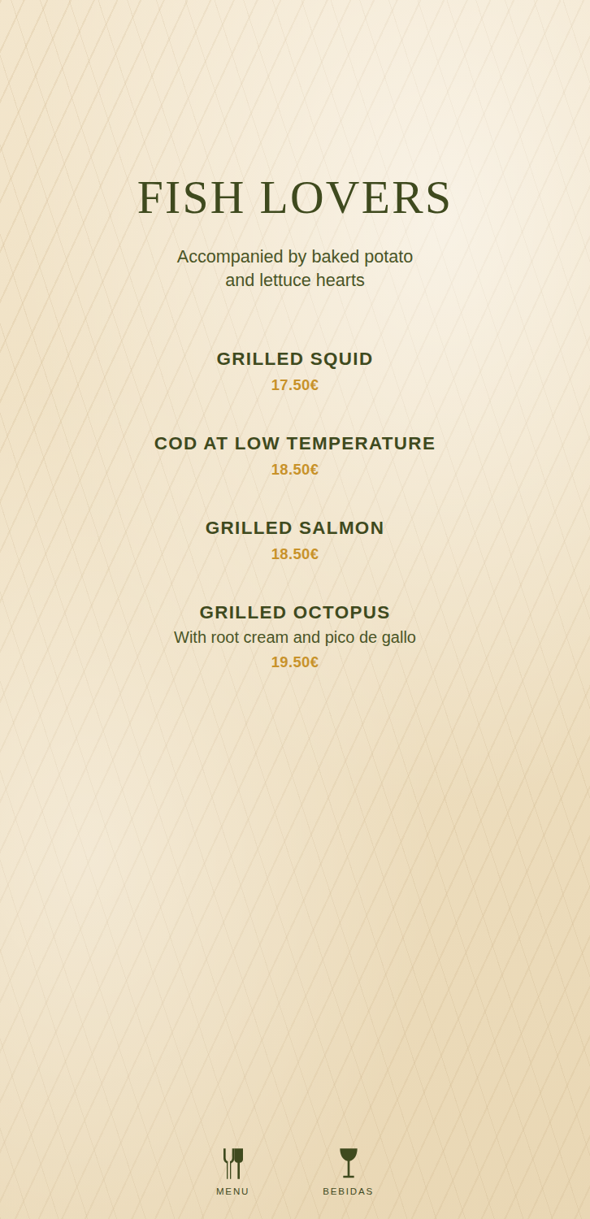Fish Lovers
Accompanied by baked potato
and lettuce hearts
Grilled Squid
17.50€
Cod at Low Temperature
18.50€
Grilled Salmon
18.50€
Grilled Octopus
With root cream and pico de gallo
19.50€
MENU BEBIDAS